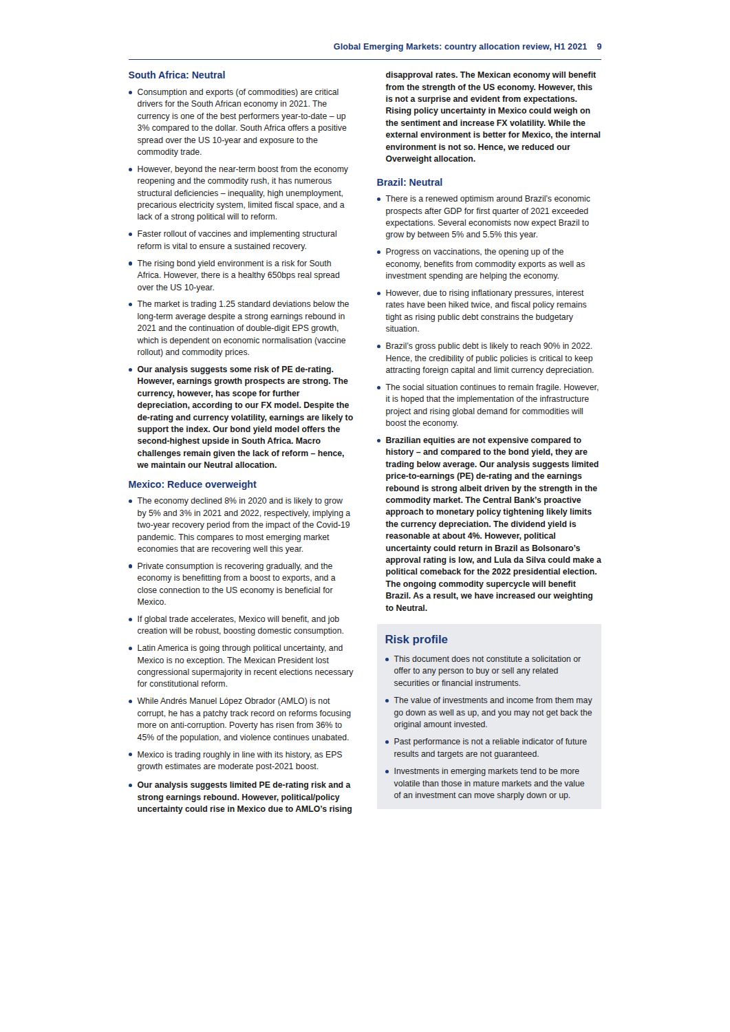Global Emerging Markets: country allocation review, H1 20219
South Africa: Neutral
Consumption and exports (of commodities) are critical drivers for the South African economy in 2021. The currency is one of the best performers year-to-date – up 3% compared to the dollar. South Africa offers a positive spread over the US 10-year and exposure to the commodity trade.
However, beyond the near-term boost from the economy reopening and the commodity rush, it has numerous structural deficiencies – inequality, high unemployment, precarious electricity system, limited fiscal space, and a lack of a strong political will to reform.
Faster rollout of vaccines and implementing structural reform is vital to ensure a sustained recovery.
The rising bond yield environment is a risk for South Africa. However, there is a healthy 650bps real spread over the US 10-year.
The market is trading 1.25 standard deviations below the long-term average despite a strong earnings rebound in 2021 and the continuation of double-digit EPS growth, which is dependent on economic normalisation (vaccine rollout) and commodity prices.
Our analysis suggests some risk of PE de-rating. However, earnings growth prospects are strong. The currency, however, has scope for further depreciation, according to our FX model. Despite the de-rating and currency volatility, earnings are likely to support the index. Our bond yield model offers the second-highest upside in South Africa. Macro challenges remain given the lack of reform – hence, we maintain our Neutral allocation.
Mexico: Reduce overweight
The economy declined 8% in 2020 and is likely to grow by 5% and 3% in 2021 and 2022, respectively, implying a two-year recovery period from the impact of the Covid-19 pandemic. This compares to most emerging market economies that are recovering well this year.
Private consumption is recovering gradually, and the economy is benefitting from a boost to exports, and a close connection to the US economy is beneficial for Mexico.
If global trade accelerates, Mexico will benefit, and job creation will be robust, boosting domestic consumption.
Latin America is going through political uncertainty, and Mexico is no exception. The Mexican President lost congressional supermajority in recent elections necessary for constitutional reform.
While Andrés Manuel López Obrador (AMLO) is not corrupt, he has a patchy track record on reforms focusing more on anti-corruption. Poverty has risen from 36% to 45% of the population, and violence continues unabated.
Mexico is trading roughly in line with its history, as EPS growth estimates are moderate post-2021 boost.
Our analysis suggests limited PE de-rating risk and a strong earnings rebound. However, political/policy uncertainty could rise in Mexico due to AMLO’s rising disapproval rates. The Mexican economy will benefit from the strength of the US economy. However, this is not a surprise and evident from expectations. Rising policy uncertainty in Mexico could weigh on the sentiment and increase FX volatility. While the external environment is better for Mexico, the internal environment is not so. Hence, we reduced our Overweight allocation.
Brazil: Neutral
There is a renewed optimism around Brazil’s economic prospects after GDP for first quarter of 2021 exceeded expectations. Several economists now expect Brazil to grow by between 5% and 5.5% this year.
Progress on vaccinations, the opening up of the economy, benefits from commodity exports as well as investment spending are helping the economy.
However, due to rising inflationary pressures, interest rates have been hiked twice, and fiscal policy remains tight as rising public debt constrains the budgetary situation.
Brazil’s gross public debt is likely to reach 90% in 2022. Hence, the credibility of public policies is critical to keep attracting foreign capital and limit currency depreciation.
The social situation continues to remain fragile. However, it is hoped that the implementation of the infrastructure project and rising global demand for commodities will boost the economy.
Brazilian equities are not expensive compared to history – and compared to the bond yield, they are trading below average. Our analysis suggests limited price-to-earnings (PE) de-rating and the earnings rebound is strong albeit driven by the strength in the commodity market. The Central Bank’s proactive approach to monetary policy tightening likely limits the currency depreciation. The dividend yield is reasonable at about 4%. However, political uncertainty could return in Brazil as Bolsonaro’s approval rating is low, and Lula da Silva could make a political comeback for the 2022 presidential election. The ongoing commodity supercycle will benefit Brazil. As a result, we have increased our weighting to Neutral.
Risk profile
This document does not constitute a solicitation or offer to any person to buy or sell any related securities or financial instruments.
The value of investments and income from them may go down as well as up, and you may not get back the original amount invested.
Past performance is not a reliable indicator of future results and targets are not guaranteed.
Investments in emerging markets tend to be more volatile than those in mature markets and the value of an investment can move sharply down or up.